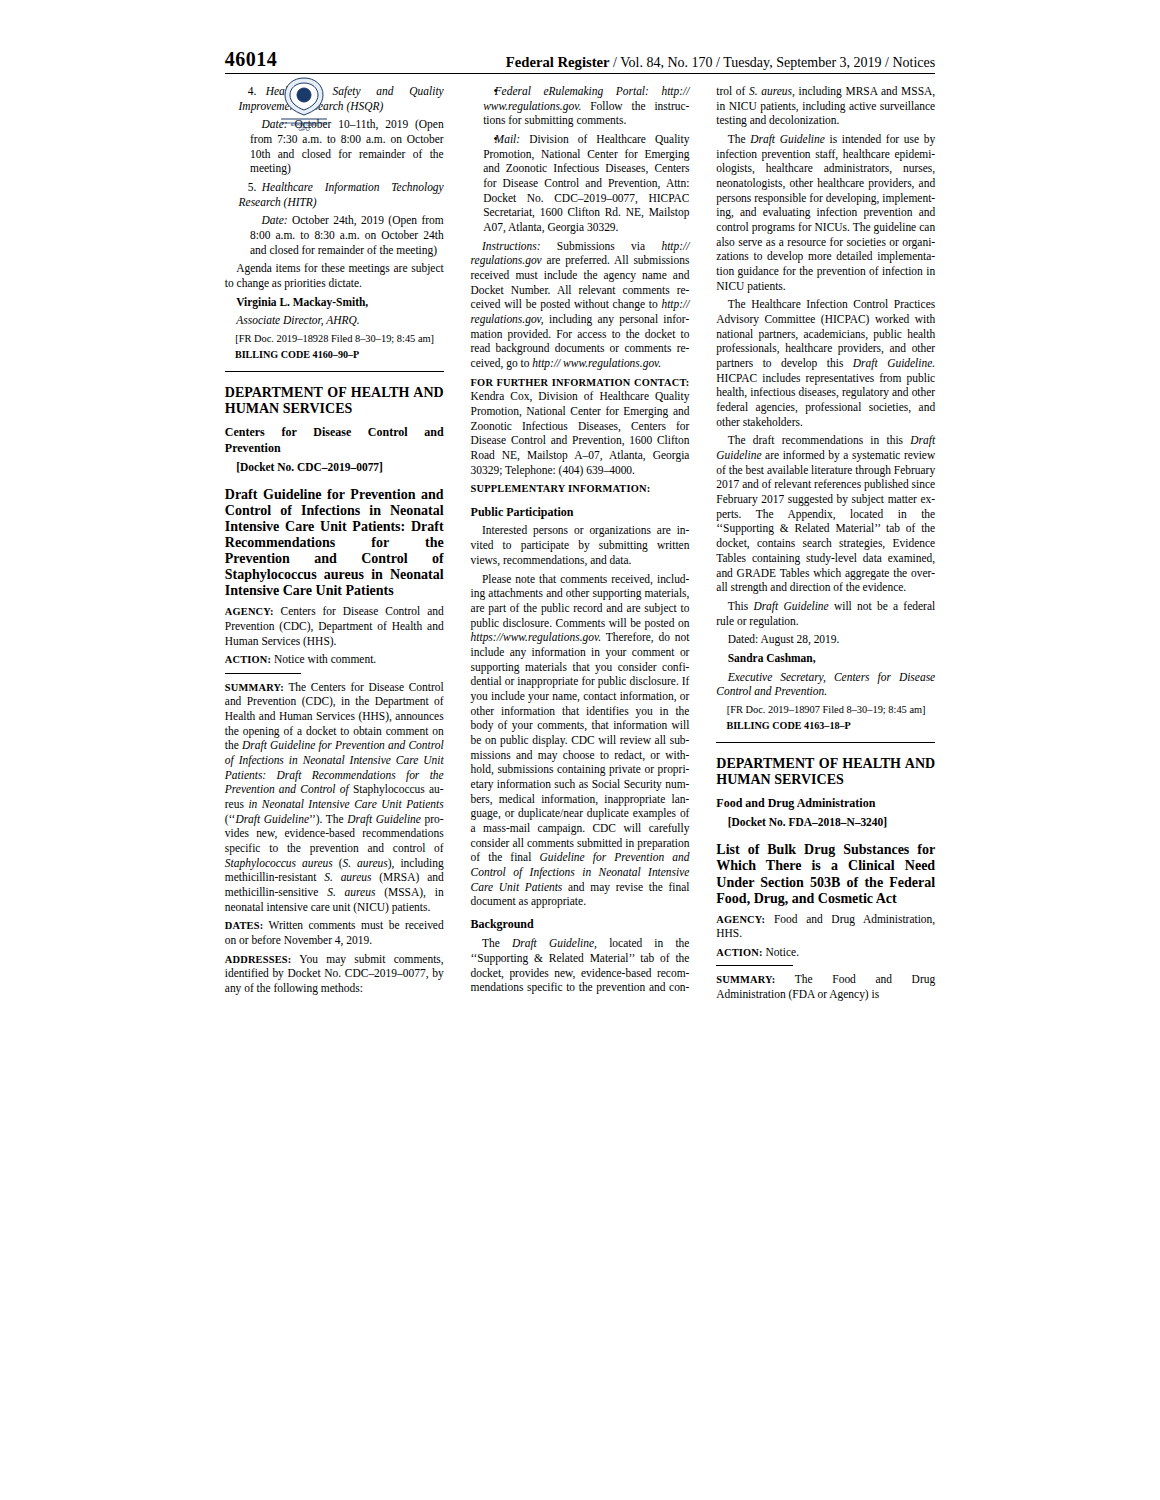GPO AUTHENTICATED
46014
Federal Register / Vol. 84, No. 170 / Tuesday, September 3, 2019 / Notices
4. Healthcare Safety and Quality Improvement Research (HSQR)
Date: October 10–11th, 2019 (Open from 7:30 a.m. to 8:00 a.m. on October 10th and closed for remainder of the meeting)
5. Healthcare Information Technology Research (HITR)
Date: October 24th, 2019 (Open from 8:00 a.m. to 8:30 a.m. on October 24th and closed for remainder of the meeting)
Agenda items for these meetings are subject to change as priorities dictate.
Virginia L. Mackay-Smith,
Associate Director, AHRQ.
[FR Doc. 2019–18928 Filed 8–30–19; 8:45 am]
BILLING CODE 4160–90–P
DEPARTMENT OF HEALTH AND HUMAN SERVICES
Centers for Disease Control and Prevention
[Docket No. CDC–2019–0077]
Draft Guideline for Prevention and Control of Infections in Neonatal Intensive Care Unit Patients: Draft Recommendations for the Prevention and Control of Staphylococcus aureus in Neonatal Intensive Care Unit Patients
AGENCY: Centers for Disease Control and Prevention (CDC), Department of Health and Human Services (HHS).
ACTION: Notice with comment.
SUMMARY: The Centers for Disease Control and Prevention (CDC), in the Department of Health and Human Services (HHS), announces the opening of a docket to obtain comment on the Draft Guideline for Prevention and Control of Infections in Neonatal Intensive Care Unit Patients: Draft Recommendations for the Prevention and Control of Staphylococcus aureus in Neonatal Intensive Care Unit Patients (‘‘Draft Guideline’’). The Draft Guideline provides new, evidence-based recommendations specific to the prevention and control of Staphylococcus aureus (S. aureus), including methicillin-resistant S. aureus (MRSA) and methicillin-sensitive S. aureus (MSSA), in neonatal intensive care unit (NICU) patients.
DATES: Written comments must be received on or before November 4, 2019.
ADDRESSES: You may submit comments, identified by Docket No. CDC–2019–0077, by any of the following methods:
Federal eRulemaking Portal: http:// www.regulations.gov. Follow the instructions for submitting comments.
Mail: Division of Healthcare Quality Promotion, National Center for Emerging and Zoonotic Infectious Diseases, Centers for Disease Control and Prevention, Attn: Docket No. CDC–2019–0077, HICPAC Secretariat, 1600 Clifton Rd. NE, Mailstop A07, Atlanta, Georgia 30329.
Instructions: Submissions via http:// regulations.gov are preferred. All submissions received must include the agency name and Docket Number. All relevant comments received will be posted without change to http:// regulations.gov, including any personal information provided. For access to the docket to read background documents or comments received, go to http:// www.regulations.gov.
FOR FURTHER INFORMATION CONTACT: Kendra Cox, Division of Healthcare Quality Promotion, National Center for Emerging and Zoonotic Infectious Diseases, Centers for Disease Control and Prevention, 1600 Clifton Road NE, Mailstop A–07, Atlanta, Georgia 30329; Telephone: (404) 639–4000.
SUPPLEMENTARY INFORMATION:
Public Participation
Interested persons or organizations are invited to participate by submitting written views, recommendations, and data.
Please note that comments received, including attachments and other supporting materials, are part of the public record and are subject to public disclosure. Comments will be posted on https://www.regulations.gov. Therefore, do not include any information in your comment or supporting materials that you consider confidential or inappropriate for public disclosure. If you include your name, contact information, or other information that identifies you in the body of your comments, that information will be on public display. CDC will review all submissions and may choose to redact, or withhold, submissions containing private or proprietary information such as Social Security numbers, medical information, inappropriate language, or duplicate/near duplicate examples of a mass-mail campaign. CDC will carefully consider all comments submitted in preparation of the final Guideline for Prevention and Control of Infections in Neonatal Intensive Care Unit Patients and may revise the final document as appropriate.
Background
The Draft Guideline, located in the ‘‘Supporting & Related Material’’ tab of the docket, provides new, evidence-based recommendations specific to the prevention and control of S. aureus, including MRSA and MSSA, in NICU patients, including active surveillance testing and decolonization.
The Draft Guideline is intended for use by infection prevention staff, healthcare epidemiologists, healthcare administrators, nurses, neonatologists, other healthcare providers, and persons responsible for developing, implementing, and evaluating infection prevention and control programs for NICUs. The guideline can also serve as a resource for societies or organizations to develop more detailed implementation guidance for the prevention of infection in NICU patients.
The Healthcare Infection Control Practices Advisory Committee (HICPAC) worked with national partners, academicians, public health professionals, healthcare providers, and other partners to develop this Draft Guideline. HICPAC includes representatives from public health, infectious diseases, regulatory and other federal agencies, professional societies, and other stakeholders.
The draft recommendations in this Draft Guideline are informed by a systematic review of the best available literature through February 2017 and of relevant references published since February 2017 suggested by subject matter experts. The Appendix, located in the ‘‘Supporting & Related Material’’ tab of the docket, contains search strategies, Evidence Tables containing study-level data examined, and GRADE Tables which aggregate the overall strength and direction of the evidence.
This Draft Guideline will not be a federal rule or regulation.
Dated: August 28, 2019.
Sandra Cashman,
Executive Secretary, Centers for Disease Control and Prevention.
[FR Doc. 2019–18907 Filed 8–30–19; 8:45 am]
BILLING CODE 4163–18–P
DEPARTMENT OF HEALTH AND HUMAN SERVICES
Food and Drug Administration
[Docket No. FDA–2018–N–3240]
List of Bulk Drug Substances for Which There is a Clinical Need Under Section 503B of the Federal Food, Drug, and Cosmetic Act
AGENCY: Food and Drug Administration, HHS.
ACTION: Notice.
SUMMARY: The Food and Drug Administration (FDA or Agency) is